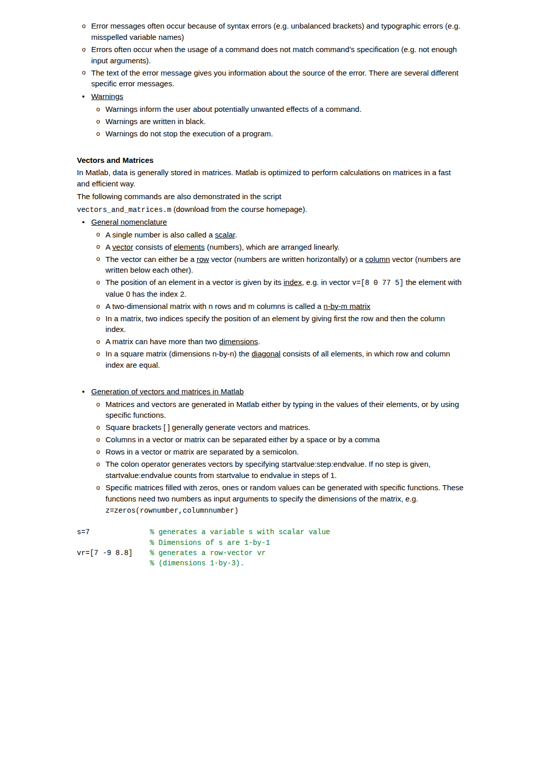Error messages often occur because of syntax errors (e.g. unbalanced brackets) and typographic errors (e.g. misspelled variable names)
Errors often occur when the usage of a command does not match command’s specification (e.g. not enough input arguments).
The text of the error message gives you information about the source of the error. There are several different specific error messages.
Warnings
Warnings inform the user about potentially unwanted effects of a command.
Warnings are written in black.
Warnings do not stop the execution of a program.
Vectors and Matrices
In Matlab, data is generally stored in matrices. Matlab is optimized to perform calculations on matrices in a fast and efficient way.
The following commands are also demonstrated in the script
vectors_and_matrices.m (download from the course homepage).
General nomenclature
A single number is also called a scalar.
A vector consists of elements (numbers), which are arranged linearly.
The vector can either be a row vector (numbers are written horizontally) or a column vector (numbers are written below each other).
The position of an element in a vector is given by its index, e.g. in vector v=[8 0 77 5] the element with value 0 has the index 2.
A two-dimensional matrix with n rows and m columns is called a n-by-m matrix
In a matrix, two indices specify the position of an element by giving first the row and then the column index.
A matrix can have more than two dimensions.
In a square matrix (dimensions n-by-n) the diagonal consists of all elements, in which row and column index are equal.
Generation of vectors and matrices in Matlab
Matrices and vectors are generated in Matlab either by typing in the values of their elements, or by using specific functions.
Square brackets [ ] generally generate vectors and matrices.
Columns in a vector or matrix can be separated either by a space or by a comma
Rows in a vector or matrix are separated by a semicolon.
The colon operator generates vectors by specifying startvalue:step:endvalue. If no step is given, startvalue:endvalue counts from startvalue to endvalue in steps of 1.
Specific matrices filled with zeros, ones or random values can be generated with specific functions. These functions need two numbers as input arguments to specify the dimensions of the matrix, e.g.
z=zeros(rownumber,columnnumber)
s=7 % generates a variable s with scalar value % Dimensions of s are 1-by-1 vr=[7 -9 8.8] % generates a row-vector vr % (dimensions 1-by-3).